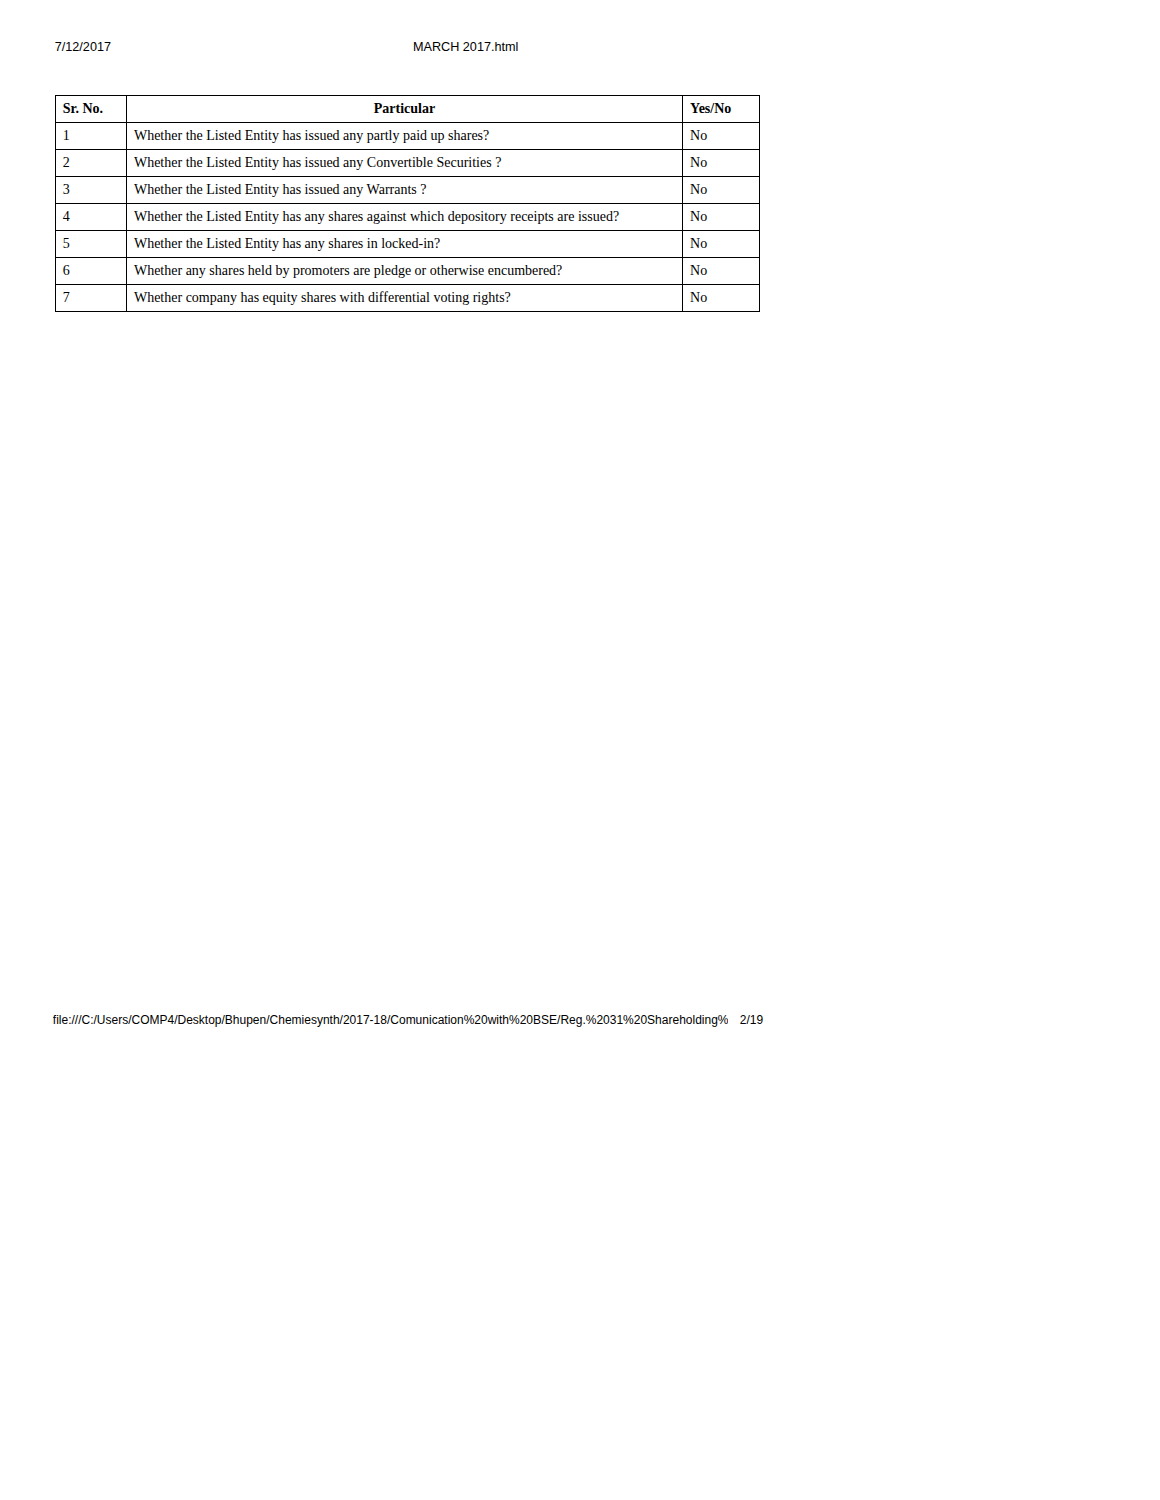7/12/2017
MARCH 2017.html
| Sr. No. | Particular | Yes/No |
| 1 | Whether the Listed Entity has issued any partly paid up shares? | No |
| 2 | Whether the Listed Entity has issued any Convertible Securities ? | No |
| 3 | Whether the Listed Entity has issued any Warrants ? | No |
| 4 | Whether the Listed Entity has any shares against which depository receipts are issued? | No |
| 5 | Whether the Listed Entity has any shares in locked-in? | No |
| 6 | Whether any shares held by promoters are pledge or otherwise encumbered? | No |
| 7 | Whether company has equity shares with differential voting rights? | No |
file:///C:/Users/COMP4/Desktop/Bhupen/Chemiesynth/2017-18/Comunication%20with%20BSE/Reg.%2031%20Shareholding%20pattern/01.%20March%20201…
2/19